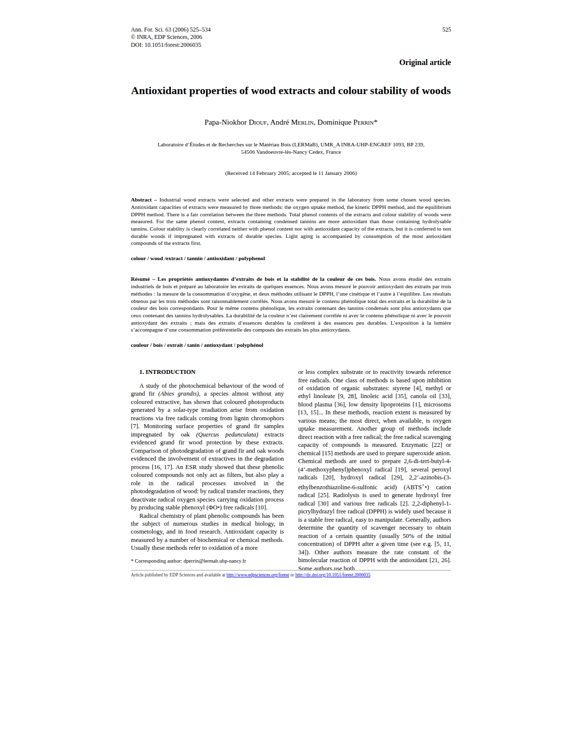Ann. For. Sci. 63 (2006) 525–534
© INRA, EDP Sciences, 2006
DOI: 10.1051/forest:2006035
525
Original article
Antioxidant properties of wood extracts and colour stability of woods
Papa-Niokhor Diouf, André Merlin, Dominique Perrin*
Laboratoire d’Études et de Recherches sur le Matériau Bois (LERMaB), UMR_A INRA-UHP-ENGREF 1093, BP 239,
54506 Vandoeuvre-lès-Nancy Cedex, France
(Received 14 February 2005; accepted le 11 January 2006)
Abstract – Industrial wood extracts were selected and other extracts were prepared in the laboratory from some chosen wood species. Antioxidant capacities of extracts were measured by three methods: the oxygen uptake method, the kinetic DPPH method, and the equilibrium DPPH method. There is a fair correlation between the three methods. Total phenol contents of the extracts and colour stability of woods were measured. For the same phenol content, extracts containing condensed tannins are more antioxidant than those containing hydrolysable tannins. Colour stability is clearly correlated neither with phenol content nor with antioxidant capacity of the extracts, but it is conferred to non durable woods if impregnated with extracts of durable species. Light aging is accompanied by consumption of the most antioxidant compounds of the extracts first.
colour / wood /extract / tannin / antioxidant / polyphenol
Résumé – Les propriétés antioxydantes d’extraits de bois et la stabilité de la couleur de ces bois. Nous avons étudié des extraits industriels de bois et préparé au laboratoire les extraits de quelques essences. Nous avons mesuré le pouvoir antioxydant des extraits par trois méthodes : la mesure de la consommation d’oxygène, et deux méthodes utilisant le DPPH, l’une cinétique et l’autre à l’équilibre. Les résultats obtenus par les trois méthodes sont raisonnablement corrélés. Nous avons mesuré le contenu phénolique total des extraits et la durabilité de la couleur des bois correspondants. Pour le même contenu phénolique, les extraits contenant des tannins condensés sont plus antioxydants que ceux contenant des tannins hydrolysables. La durabilité de la couleur n’est clairement corrélée ni avec le contenu phénolique ni avec le pouvoir antioxydant des extraits ; mais des extraits d’essences durables la confèrent à des essences peu durables. L’exposition à la lumière s’accompagne d’une consommation préférentielle des composés des extraits les plus antioxydants.
couleur / bois / extrait / tanin / antioxydant / polyphénol
1. INTRODUCTION
A study of the photochemical behaviour of the wood of grand fir (Abies grandis), a species almost without any coloured extractive, has shown that coloured photoproducts generated by a solar-type irradiation arise from oxidation reactions via free radicals coming from lignin chromophors [7]. Monitoring surface properties of grand fir samples impregnated by oak (Quercus pedunculata) extracts evidenced grand fir wood protection by these extracts. Comparison of photodegradation of grand fir and oak woods evidenced the involvement of extractives in the degradation process [16, 17]. An ESR study showed that these phenolic coloured compounds not only act as filters, but also play a role in the radical processes involved in the photodegradation of wood: by radical transfer reactions, they deactivate radical oxygen species carrying oxidation process by producing stable phenoxyl (ΦO•) free radicals [10].
Radical chemistry of plant phenolic compounds has been the subject of numerous studies in medical biology, in cosmetology, and in food research. Antioxidant capacity is measured by a number of biochemical or chemical methods. Usually these methods refer to oxidation of a more
* Corresponding author: dperrin@lermab.uhp-nancy.fr
or less complex substrate or to reactivity towards reference free radicals. One class of methods is based upon inhibition of oxidation of organic substrates: styrene [4], methyl or ethyl linoleate [9, 28], linoleic acid [35], canola oil [33], blood plasma [36], low density lipoproteins [1], microsoms [13, 15]... In these methods, reaction extent is measured by various means; the most direct, when available, is oxygen uptake measurement. Another group of methods include direct reaction with a free radical; the free radical scavenging capacity of compounds is measured. Enzymatic [22] or chemical [15] methods are used to prepare superoxide anion. Chemical methods are used to prepare 2,6-di-tert-butyl-4-(4’-methoxyphenyl)phenoxyl radical [19], several peroxyl radicals [20], hydroxyl radical [29], 2,2’-azinobis-(3-ethylbenzothiazoline-6-sulfonic acid) (ABTS+•) cation radical [25]. Radiolysis is used to generate hydroxyl free radical [30] and various free radicals [2]. 2,2-diphenyl-1-picrylhydrazyl free radical (DPPH) is widely used because it is a stable free radical, easy to manipulate. Generally, authors determine the quantity of scavenger necessary to obtain reaction of a certain quantity (usually 50% of the initial concentration) of DPPH after a given time (see e.g. [5, 11, 34]). Other authors measure the rate constant of the bimolecular reaction of DPPH with the antioxidant [21, 26]. Some authors use both
Article published by EDP Sciences and available at http://www.edpsciences.org/forest or http://dx.doi.org/10.1051/forest:2006035